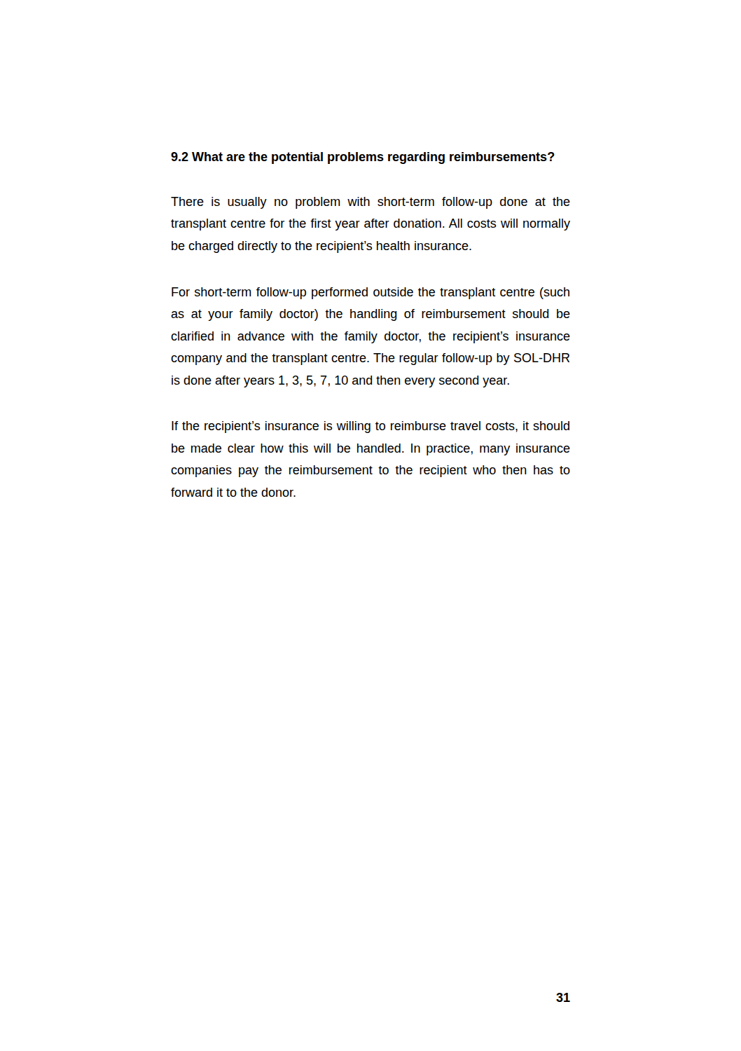9.2 What are the potential problems regarding reimbursements?
There is usually no problem with short-term follow-up done at the transplant centre for the first year after donation. All costs will normally be charged directly to the recipient’s health insurance.
For short-term follow-up performed outside the transplant centre (such as at your family doctor) the handling of reimbursement should be clarified in advance with the family doctor, the recipient’s insurance company and the transplant centre. The regular follow-up by SOL-DHR is done after years 1, 3, 5, 7, 10 and then every second year.
If the recipient’s insurance is willing to reimburse travel costs, it should be made clear how this will be handled. In practice, many insurance companies pay the reimbursement to the recipient who then has to forward it to the donor.
31